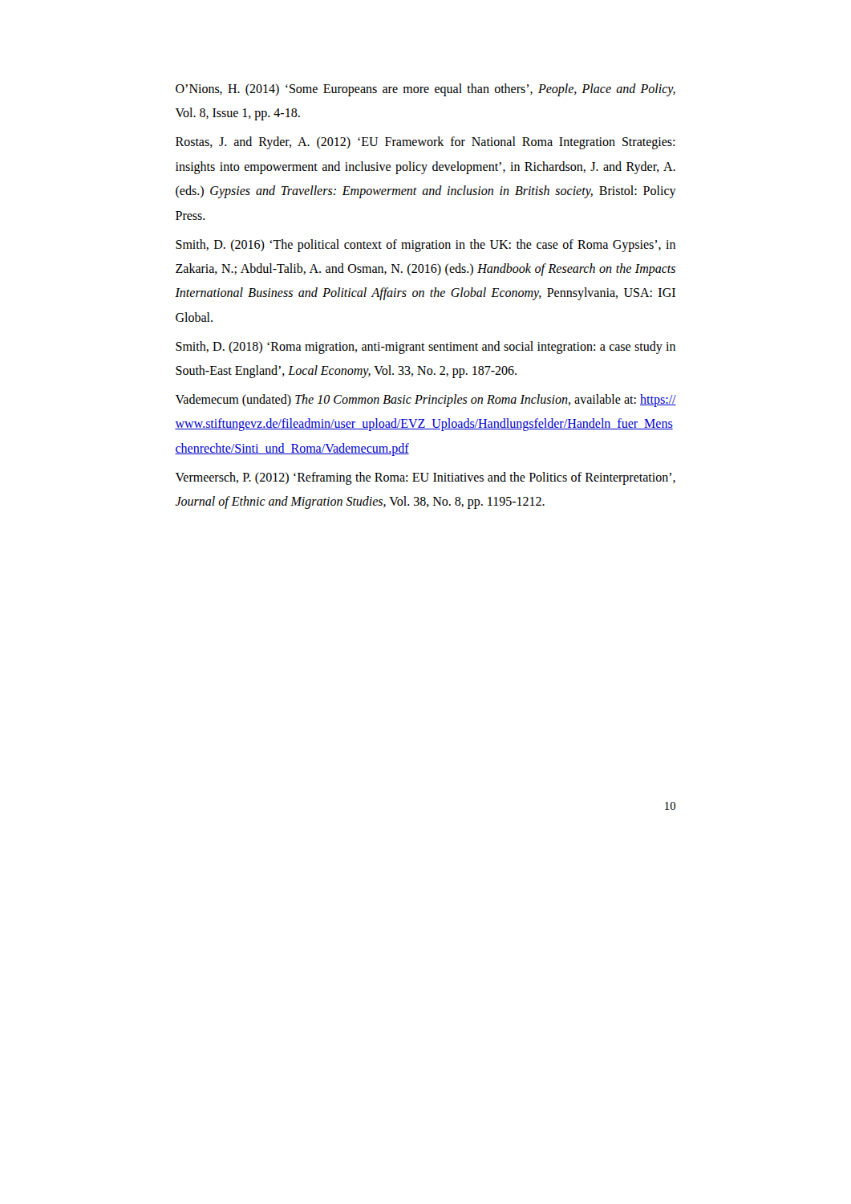O’Nions, H. (2014) ‘Some Europeans are more equal than others’, People, Place and Policy, Vol. 8, Issue 1, pp. 4-18.
Rostas, J. and Ryder, A. (2012) ‘EU Framework for National Roma Integration Strategies: insights into empowerment and inclusive policy development’, in Richardson, J. and Ryder, A. (eds.) Gypsies and Travellers: Empowerment and inclusion in British society, Bristol: Policy Press.
Smith, D. (2016) ‘The political context of migration in the UK: the case of Roma Gypsies’, in Zakaria, N.; Abdul-Talib, A. and Osman, N. (2016) (eds.) Handbook of Research on the Impacts International Business and Political Affairs on the Global Economy, Pennsylvania, USA: IGI Global.
Smith, D. (2018) ‘Roma migration, anti-migrant sentiment and social integration: a case study in South-East England’, Local Economy, Vol. 33, No. 2, pp. 187-206.
Vademecum (undated) The 10 Common Basic Principles on Roma Inclusion, available at: https://www.stiftungevz.de/fileadmin/user_upload/EVZ_Uploads/Handlungsfelder/Handeln_fuer_Menschenrechte/Sinti_und_Roma/Vademecum.pdf
Vermeersch, P. (2012) ‘Reframing the Roma: EU Initiatives and the Politics of Reinterpretation’, Journal of Ethnic and Migration Studies, Vol. 38, No. 8, pp. 1195-1212.
10